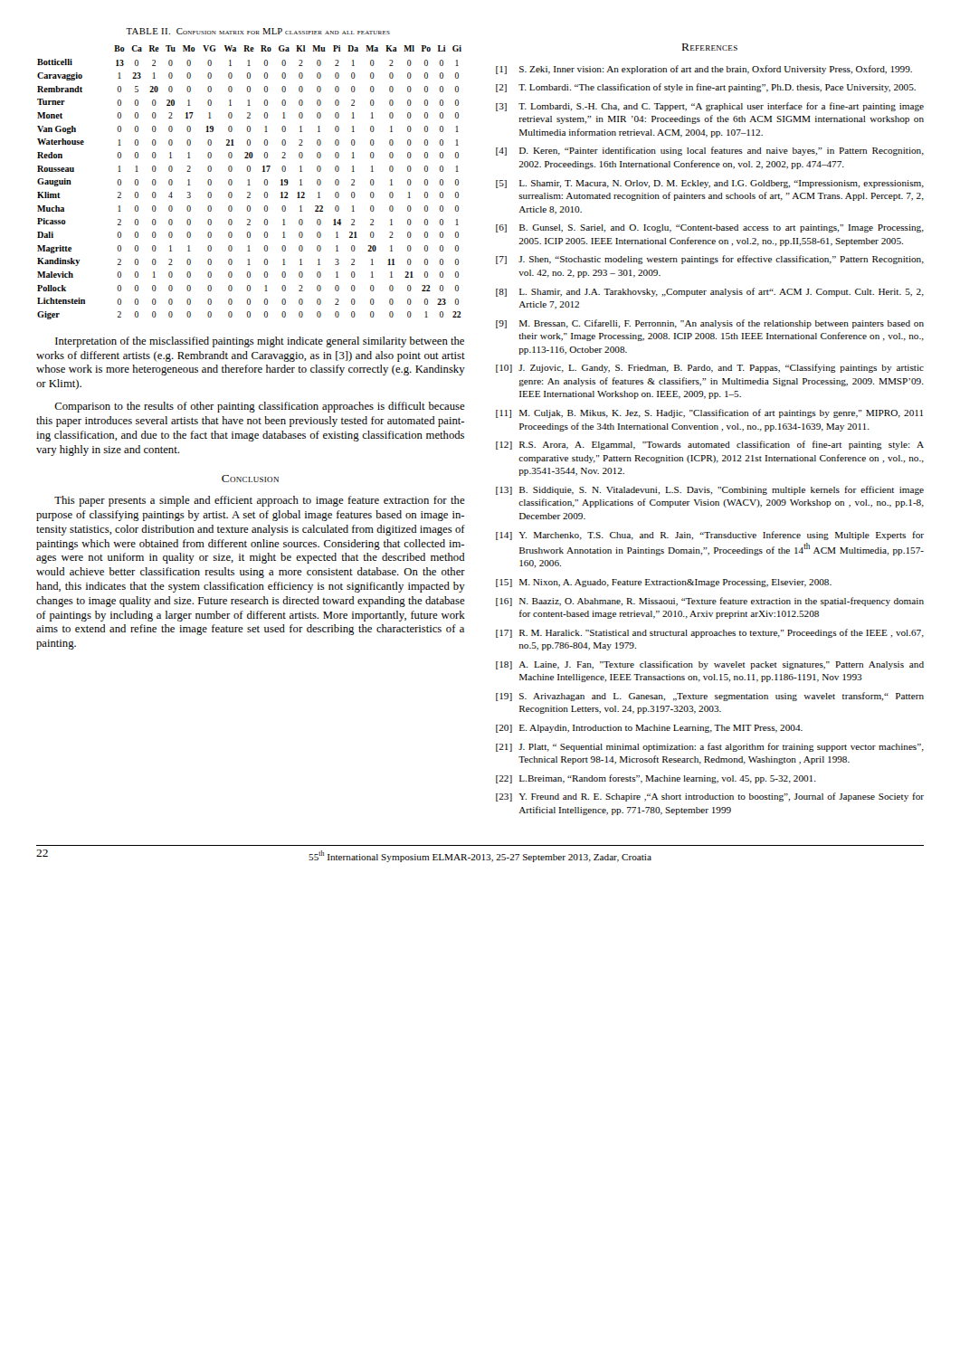Table II. Confusion matrix for MLP classifier and all features
| | Bo | Ca | Re | Tu | Mo | VG | Wa | Re | Ro | Ga | Kl | Mu | Pi | Da | Ma | Ka | Ml | Po | Li | Gi |
| --- | --- | --- | --- | --- | --- | --- | --- | --- | --- | --- | --- | --- | --- | --- | --- | --- | --- | --- | --- | --- |
| Botticelli | 13 | 0 | 2 | 0 | 0 | 0 | 1 | 1 | 0 | 0 | 2 | 0 | 2 | 1 | 0 | 2 | 0 | 0 | 0 | 1 |
| Caravaggio | 1 | 23 | 1 | 0 | 0 | 0 | 0 | 0 | 0 | 0 | 0 | 0 | 0 | 0 | 0 | 0 | 0 | 0 | 0 | 0 |
| Rembrandt | 0 | 5 | 20 | 0 | 0 | 0 | 0 | 0 | 0 | 0 | 0 | 0 | 0 | 0 | 0 | 0 | 0 | 0 | 0 | 0 |
| Turner | 0 | 0 | 0 | 20 | 1 | 0 | 1 | 1 | 0 | 0 | 0 | 0 | 0 | 2 | 0 | 0 | 0 | 0 | 0 | 0 |
| Monet | 0 | 0 | 0 | 2 | 17 | 1 | 0 | 2 | 0 | 1 | 0 | 0 | 0 | 1 | 1 | 0 | 0 | 0 | 0 | 0 |
| Van Gogh | 0 | 0 | 0 | 0 | 0 | 19 | 0 | 0 | 1 | 0 | 1 | 1 | 0 | 1 | 0 | 1 | 0 | 0 | 0 | 1 |
| Waterhouse | 1 | 0 | 0 | 0 | 0 | 0 | 21 | 0 | 0 | 0 | 2 | 0 | 0 | 0 | 0 | 0 | 0 | 0 | 0 | 1 |
| Redon | 0 | 0 | 0 | 1 | 1 | 0 | 0 | 20 | 0 | 2 | 0 | 0 | 0 | 1 | 0 | 0 | 0 | 0 | 0 | 0 |
| Rousseau | 1 | 1 | 0 | 0 | 2 | 0 | 0 | 0 | 17 | 0 | 1 | 0 | 0 | 1 | 1 | 0 | 0 | 0 | 0 | 1 |
| Gauguin | 0 | 0 | 0 | 0 | 1 | 0 | 0 | 1 | 0 | 19 | 1 | 0 | 0 | 2 | 0 | 1 | 0 | 0 | 0 | 0 |
| Klimt | 2 | 0 | 0 | 4 | 3 | 0 | 0 | 2 | 0 | 12 | 12 | 1 | 0 | 0 | 0 | 0 | 1 | 0 | 0 | 0 |
| Mucha | 1 | 0 | 0 | 0 | 0 | 0 | 0 | 0 | 0 | 0 | 1 | 22 | 0 | 1 | 0 | 0 | 0 | 0 | 0 | 0 |
| Picasso | 2 | 0 | 0 | 0 | 0 | 0 | 0 | 2 | 0 | 1 | 0 | 0 | 14 | 2 | 2 | 1 | 0 | 0 | 0 | 1 |
| Dali | 0 | 0 | 0 | 0 | 0 | 0 | 0 | 0 | 0 | 1 | 0 | 0 | 1 | 21 | 0 | 2 | 0 | 0 | 0 | 0 |
| Magritte | 0 | 0 | 0 | 1 | 1 | 0 | 0 | 1 | 0 | 0 | 0 | 0 | 1 | 0 | 20 | 1 | 0 | 0 | 0 | 0 |
| Kandinsky | 2 | 0 | 0 | 2 | 0 | 0 | 0 | 1 | 0 | 1 | 1 | 1 | 3 | 2 | 1 | 11 | 0 | 0 | 0 | 0 |
| Malevich | 0 | 0 | 1 | 0 | 0 | 0 | 0 | 0 | 0 | 0 | 0 | 0 | 1 | 0 | 1 | 1 | 21 | 0 | 0 | 0 |
| Pollock | 0 | 0 | 0 | 0 | 0 | 0 | 0 | 0 | 1 | 0 | 2 | 0 | 0 | 0 | 0 | 0 | 0 | 22 | 0 | 0 |
| Lichtenstein | 0 | 0 | 0 | 0 | 0 | 0 | 0 | 0 | 0 | 0 | 0 | 0 | 2 | 0 | 0 | 0 | 0 | 0 | 23 | 0 |
| Giger | 2 | 0 | 0 | 0 | 0 | 0 | 0 | 0 | 0 | 0 | 0 | 0 | 0 | 0 | 0 | 0 | 0 | 1 | 0 | 22 |
Interpretation of the misclassified paintings might indicate general similarity between the works of different artists (e.g. Rembrandt and Caravaggio, as in [3]) and also point out artist whose work is more heterogeneous and therefore harder to classify correctly (e.g. Kandinsky or Klimt).
Comparison to the results of other painting classification approaches is difficult because this paper introduces several artists that have not been previously tested for automated painting classification, and due to the fact that image databases of existing classification methods vary highly in size and content.
Conclusion
This paper presents a simple and efficient approach to image feature extraction for the purpose of classifying paintings by artist. A set of global image features based on image intensity statistics, color distribution and texture analysis is calculated from digitized images of paintings which were obtained from different online sources. Considering that collected images were not uniform in quality or size, it might be expected that the described method would achieve better classification results using a more consistent database. On the other hand, this indicates that the system classification efficiency is not significantly impacted by changes to image quality and size. Future research is directed toward expanding the database of paintings by including a larger number of different artists. More importantly, future work aims to extend and refine the image feature set used for describing the characteristics of a painting.
References
S. Zeki, Inner vision: An exploration of art and the brain, Oxford University Press, Oxford, 1999.
T. Lombardi. “The classification of style in fine-art painting”, Ph.D. thesis, Pace University, 2005.
T. Lombardi, S.-H. Cha, and C. Tappert, “A graphical user interface for a fine-art painting image retrieval system,” in MIR ’04: Proceedings of the 6th ACM SIGMM international workshop on Multimedia information retrieval. ACM, 2004, pp. 107–112.
D. Keren, “Painter identification using local features and naive bayes,” in Pattern Recognition, 2002. Proceedings. 16th International Conference on, vol. 2, 2002, pp. 474–477.
L. Shamir, T. Macura, N. Orlov, D. M. Eckley, and I.G. Goldberg, “Impressionism, expressionism, surrealism: Automated recognition of painters and schools of art, ” ACM Trans. Appl. Percept. 7, 2, Article 8, 2010.
B. Gunsel, S. Sariel, and O. Icoglu, “Content-based access to art paintings," Image Processing, 2005. ICIP 2005. IEEE International Conference on , vol.2, no., pp.II,558-61, September 2005.
J. Shen, “Stochastic modeling western paintings for effective classification,” Pattern Recognition, vol. 42, no. 2, pp. 293 – 301, 2009.
L. Shamir, and J.A. Tarakhovsky, „Computer analysis of art“. ACM J. Comput. Cult. Herit. 5, 2, Article 7, 2012
M. Bressan, C. Cifarelli, F. Perronnin, "An analysis of the relationship between painters based on their work," Image Processing, 2008. ICIP 2008. 15th IEEE International Conference on , vol., no., pp.113-116, October 2008.
J. Zujovic, L. Gandy, S. Friedman, B. Pardo, and T. Pappas, “Classifying paintings by artistic genre: An analysis of features & classifiers,” in Multimedia Signal Processing, 2009. MMSP’09. IEEE International Workshop on. IEEE, 2009, pp. 1–5.
M. Culjak, B. Mikus, K. Jez, S. Hadjic, "Classification of art paintings by genre," MIPRO, 2011 Proceedings of the 34th International Convention , vol., no., pp.1634-1639, May 2011.
R.S. Arora, A. Elgammal, "Towards automated classification of fine-art painting style: A comparative study," Pattern Recognition (ICPR), 2012 21st International Conference on , vol., no., pp.3541-3544, Nov. 2012.
B. Siddiquie, S. N. Vitaladevuni, L.S. Davis, "Combining multiple kernels for efficient image classification," Applications of Computer Vision (WACV), 2009 Workshop on , vol., no., pp.1-8, December 2009.
Y. Marchenko, T.S. Chua, and R. Jain, “Transductive Inference using Multiple Experts for Brushwork Annotation in Paintings Domain,”, Proceedings of the 14th ACM Multimedia, pp.157-160, 2006.
M. Nixon, A. Aguado, Feature Extraction&Image Processing, Elsevier, 2008.
N. Baaziz, O. Abahmane, R. Missaoui, “Texture feature extraction in the spatial-frequency domain for content-based image retrieval,” 2010., Arxiv preprint arXiv:1012.5208
R. M. Haralick. "Statistical and structural approaches to texture," Proceedings of the IEEE , vol.67, no.5, pp.786-804, May 1979.
A. Laine, J. Fan, "Texture classification by wavelet packet signatures," Pattern Analysis and Machine Intelligence, IEEE Transactions on, vol.15, no.11, pp.1186-1191, Nov 1993
S. Arivazhagan and L. Ganesan, „Texture segmentation using wavelet transform,“ Pattern Recognition Letters, vol. 24, pp.3197-3203, 2003.
E. Alpaydin, Introduction to Machine Learning, The MIT Press, 2004.
J. Platt, “ Sequential minimal optimization: a fast algorithm for training support vector machines”, Technical Report 98-14, Microsoft Research, Redmond, Washington , April 1998.
L.Breiman, “Random forests”, Machine learning, vol. 45, pp. 5-32, 2001.
Y. Freund and R. E. Schapire ,“A short introduction to boosting”, Journal of Japanese Society for Artificial Intelligence, pp. 771-780, September 1999
22 55th International Symposium ELMAR-2013, 25-27 September 2013, Zadar, Croatia